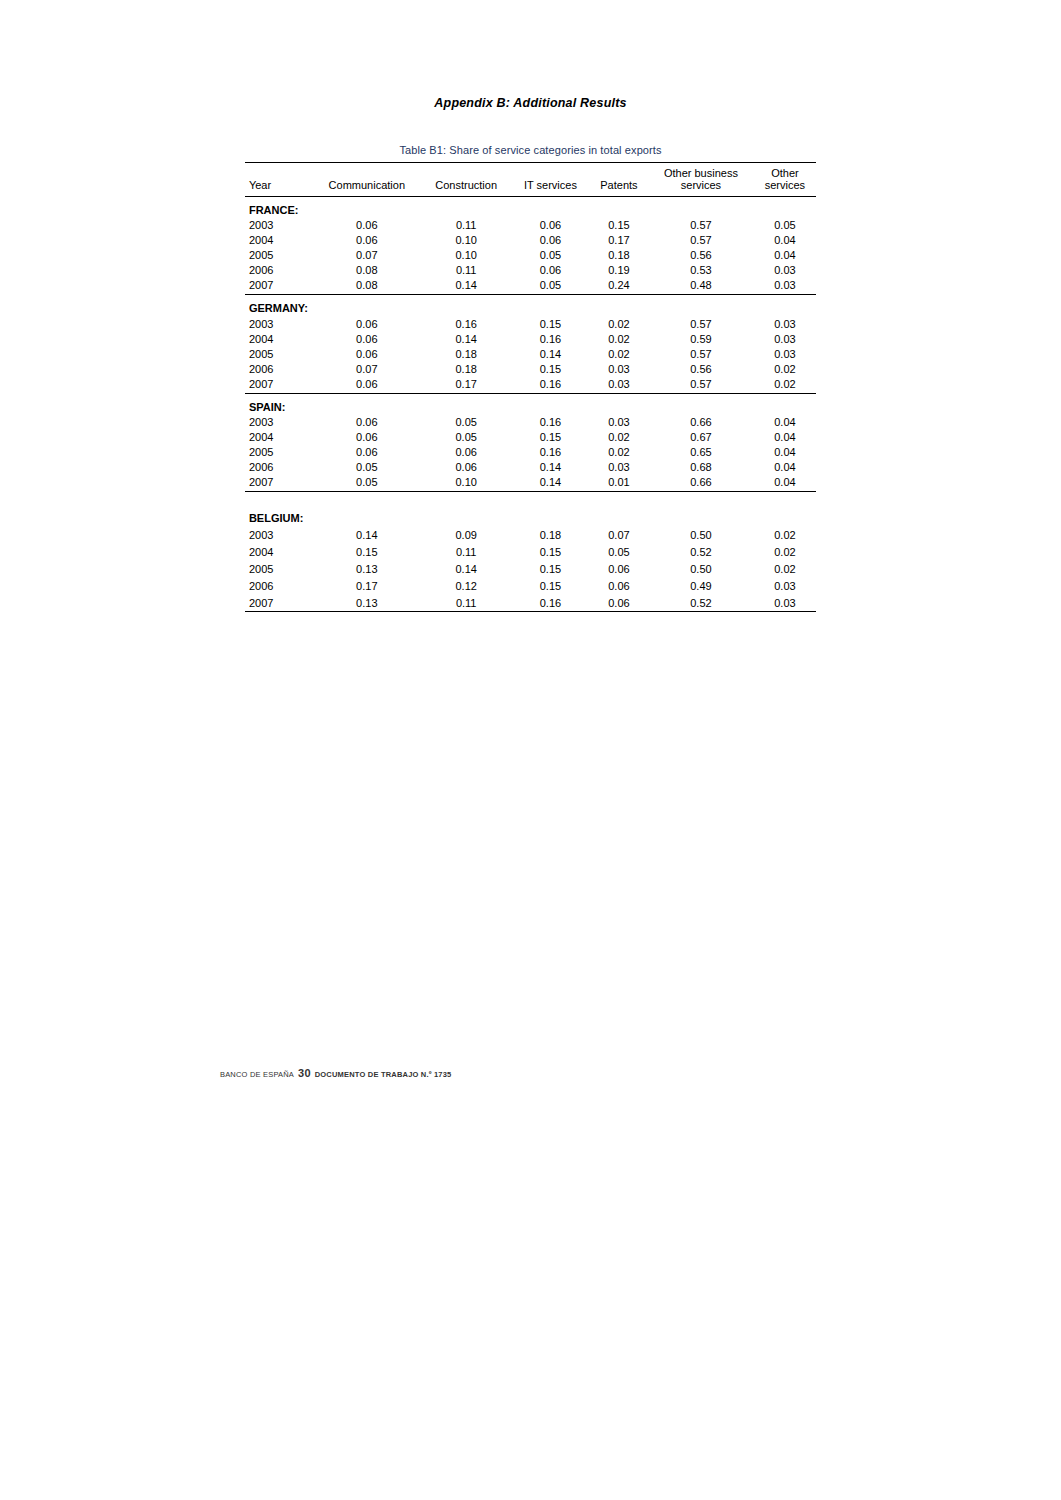Appendix B: Additional Results
Table B1: Share of service categories in total exports
| Year | Communication | Construction | IT services | Patents | Other business services | Other services |
| --- | --- | --- | --- | --- | --- | --- |
| FRANCE: |
| 2003 | 0.06 | 0.11 | 0.06 | 0.15 | 0.57 | 0.05 |
| 2004 | 0.06 | 0.10 | 0.06 | 0.17 | 0.57 | 0.04 |
| 2005 | 0.07 | 0.10 | 0.05 | 0.18 | 0.56 | 0.04 |
| 2006 | 0.08 | 0.11 | 0.06 | 0.19 | 0.53 | 0.03 |
| 2007 | 0.08 | 0.14 | 0.05 | 0.24 | 0.48 | 0.03 |
| GERMANY: |
| 2003 | 0.06 | 0.16 | 0.15 | 0.02 | 0.57 | 0.03 |
| 2004 | 0.06 | 0.14 | 0.16 | 0.02 | 0.59 | 0.03 |
| 2005 | 0.06 | 0.18 | 0.14 | 0.02 | 0.57 | 0.03 |
| 2006 | 0.07 | 0.18 | 0.15 | 0.03 | 0.56 | 0.02 |
| 2007 | 0.06 | 0.17 | 0.16 | 0.03 | 0.57 | 0.02 |
| SPAIN: |
| 2003 | 0.06 | 0.05 | 0.16 | 0.03 | 0.66 | 0.04 |
| 2004 | 0.06 | 0.05 | 0.15 | 0.02 | 0.67 | 0.04 |
| 2005 | 0.06 | 0.06 | 0.16 | 0.02 | 0.65 | 0.04 |
| 2006 | 0.05 | 0.06 | 0.14 | 0.03 | 0.68 | 0.04 |
| 2007 | 0.05 | 0.10 | 0.14 | 0.01 | 0.66 | 0.04 |
| BELGIUM: |
| 2003 | 0.14 | 0.09 | 0.18 | 0.07 | 0.50 | 0.02 |
| 2004 | 0.15 | 0.11 | 0.15 | 0.05 | 0.52 | 0.02 |
| 2005 | 0.13 | 0.14 | 0.15 | 0.06 | 0.50 | 0.02 |
| 2006 | 0.17 | 0.12 | 0.15 | 0.06 | 0.49 | 0.03 |
| 2007 | 0.13 | 0.11 | 0.16 | 0.06 | 0.52 | 0.03 |
BANCO DE ESPAÑA 30 DOCUMENTO DE TRABAJO N.º 1735